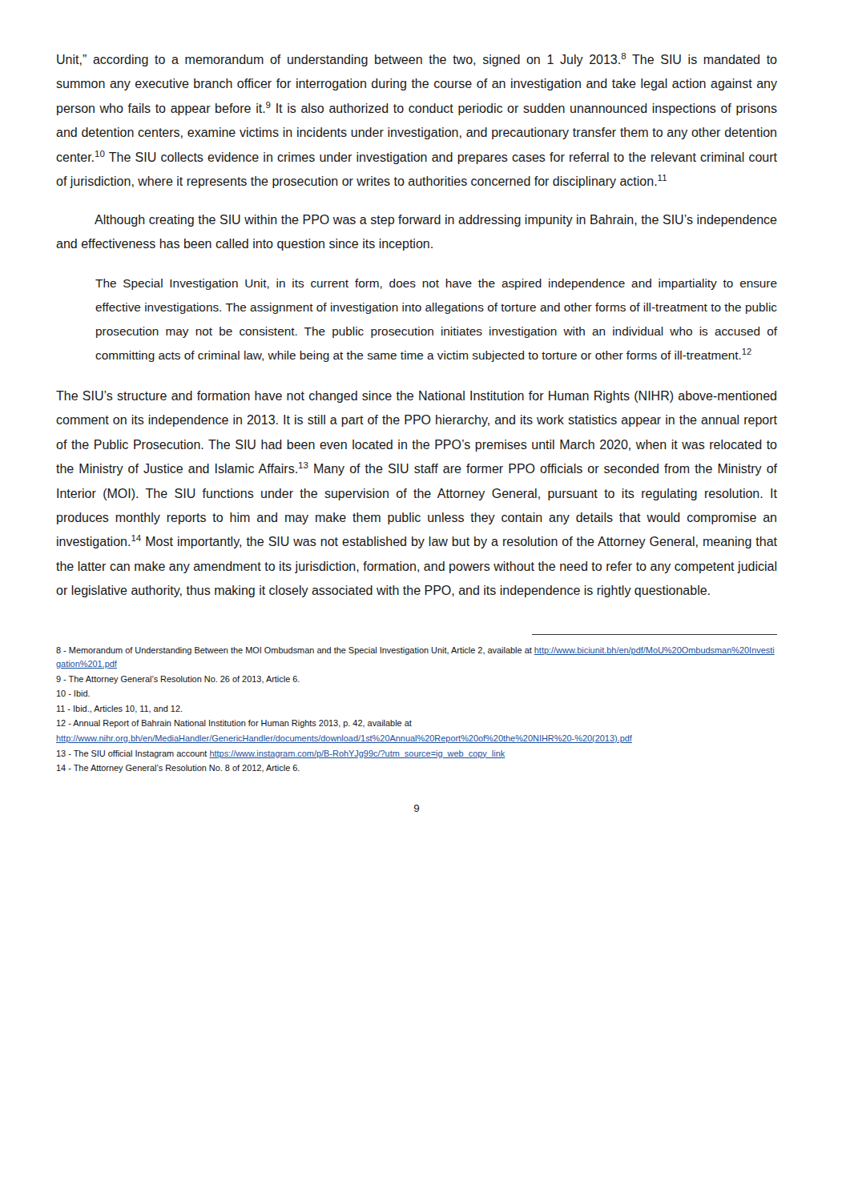Unit,” according to a memorandum of understanding between the two, signed on 1 July 2013.8 The SIU is mandated to summon any executive branch officer for interrogation during the course of an investigation and take legal action against any person who fails to appear before it.9 It is also authorized to conduct periodic or sudden unannounced inspections of prisons and detention centers, examine victims in incidents under investigation, and precautionary transfer them to any other detention center.10 The SIU collects evidence in crimes under investigation and prepares cases for referral to the relevant criminal court of jurisdiction, where it represents the prosecution or writes to authorities concerned for disciplinary action.11
Although creating the SIU within the PPO was a step forward in addressing impunity in Bahrain, the SIU’s independence and effectiveness has been called into question since its inception.
The Special Investigation Unit, in its current form, does not have the aspired independence and impartiality to ensure effective investigations. The assignment of investigation into allegations of torture and other forms of ill-treatment to the public prosecution may not be consistent. The public prosecution initiates investigation with an individual who is accused of committing acts of criminal law, while being at the same time a victim subjected to torture or other forms of ill-treatment.12
The SIU’s structure and formation have not changed since the National Institution for Human Rights (NIHR) above-mentioned comment on its independence in 2013. It is still a part of the PPO hierarchy, and its work statistics appear in the annual report of the Public Prosecution. The SIU had been even located in the PPO’s premises until March 2020, when it was relocated to the Ministry of Justice and Islamic Affairs.13 Many of the SIU staff are former PPO officials or seconded from the Ministry of Interior (MOI). The SIU functions under the supervision of the Attorney General, pursuant to its regulating resolution. It produces monthly reports to him and may make them public unless they contain any details that would compromise an investigation.14 Most importantly, the SIU was not established by law but by a resolution of the Attorney General, meaning that the latter can make any amendment to its jurisdiction, formation, and powers without the need to refer to any competent judicial or legislative authority, thus making it closely associated with the PPO, and its independence is rightly questionable.
8 - Memorandum of Understanding Between the MOI Ombudsman and the Special Investigation Unit, Article 2, available at http://www.biciunit.bh/en/pdf/MoU%20Ombudsman%20Investigation%201.pdf
9 - The Attorney General’s Resolution No. 26 of 2013, Article 6.
10 - Ibid.
11 - Ibid., Articles 10, 11, and 12.
12 - Annual Report of Bahrain National Institution for Human Rights 2013, p. 42, available at
http://www.nihr.org.bh/en/MediaHandler/GenericHandler/documents/download/1st%20Annual%20Report%20of%20the%20NIHR%20-%20(2013).pdf
13 - The SIU official Instagram account https://www.instagram.com/p/B-RohYJg99c/?utm_source=ig_web_copy_link
14 - The Attorney General’s Resolution No. 8 of 2012, Article 6.
9